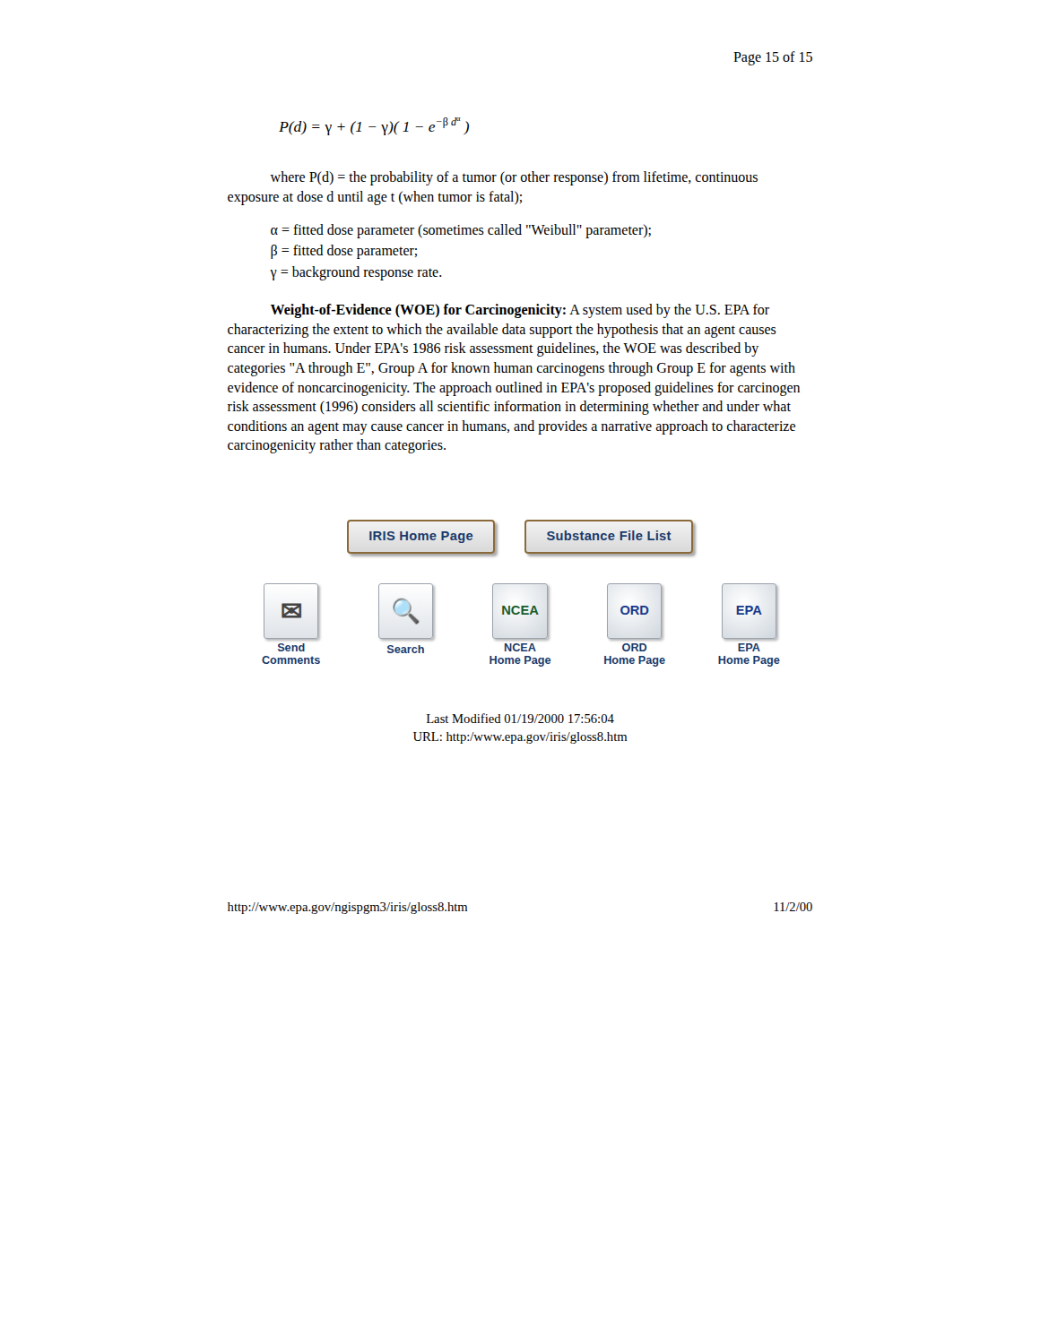Page 15 of 15
P(d) = γ + (1 − γ)( 1 − e−β dα )
where P(d) = the probability of a tumor (or other response) from lifetime, continuous exposure at dose d until age t (when tumor is fatal);
α = fitted dose parameter (sometimes called "Weibull" parameter);
β = fitted dose parameter;
γ = background response rate.
Weight-of-Evidence (WOE) for Carcinogenicity: A system used by the U.S. EPA for characterizing the extent to which the available data support the hypothesis that an agent causes cancer in humans. Under EPA's 1986 risk assessment guidelines, the WOE was described by categories "A through E", Group A for known human carcinogens through Group E for agents with evidence of noncarcinogenicity. The approach outlined in EPA's proposed guidelines for carcinogen risk assessment (1996) considers all scientific information in determining whether and under what conditions an agent may cause cancer in humans, and provides a narrative approach to characterize carcinogenicity rather than categories.
IRIS Home Page Substance File List
✉
Send
Comments
🔍
Search
NCEA
NCEA
Home Page
ORD
ORD
Home Page
EPA
EPA
Home Page
Last Modified 01/19/2000 17:56:04
URL: http:/www.epa.gov/iris/gloss8.htm
http://www.epa.gov/ngispgm3/iris/gloss8.htm 11/2/00